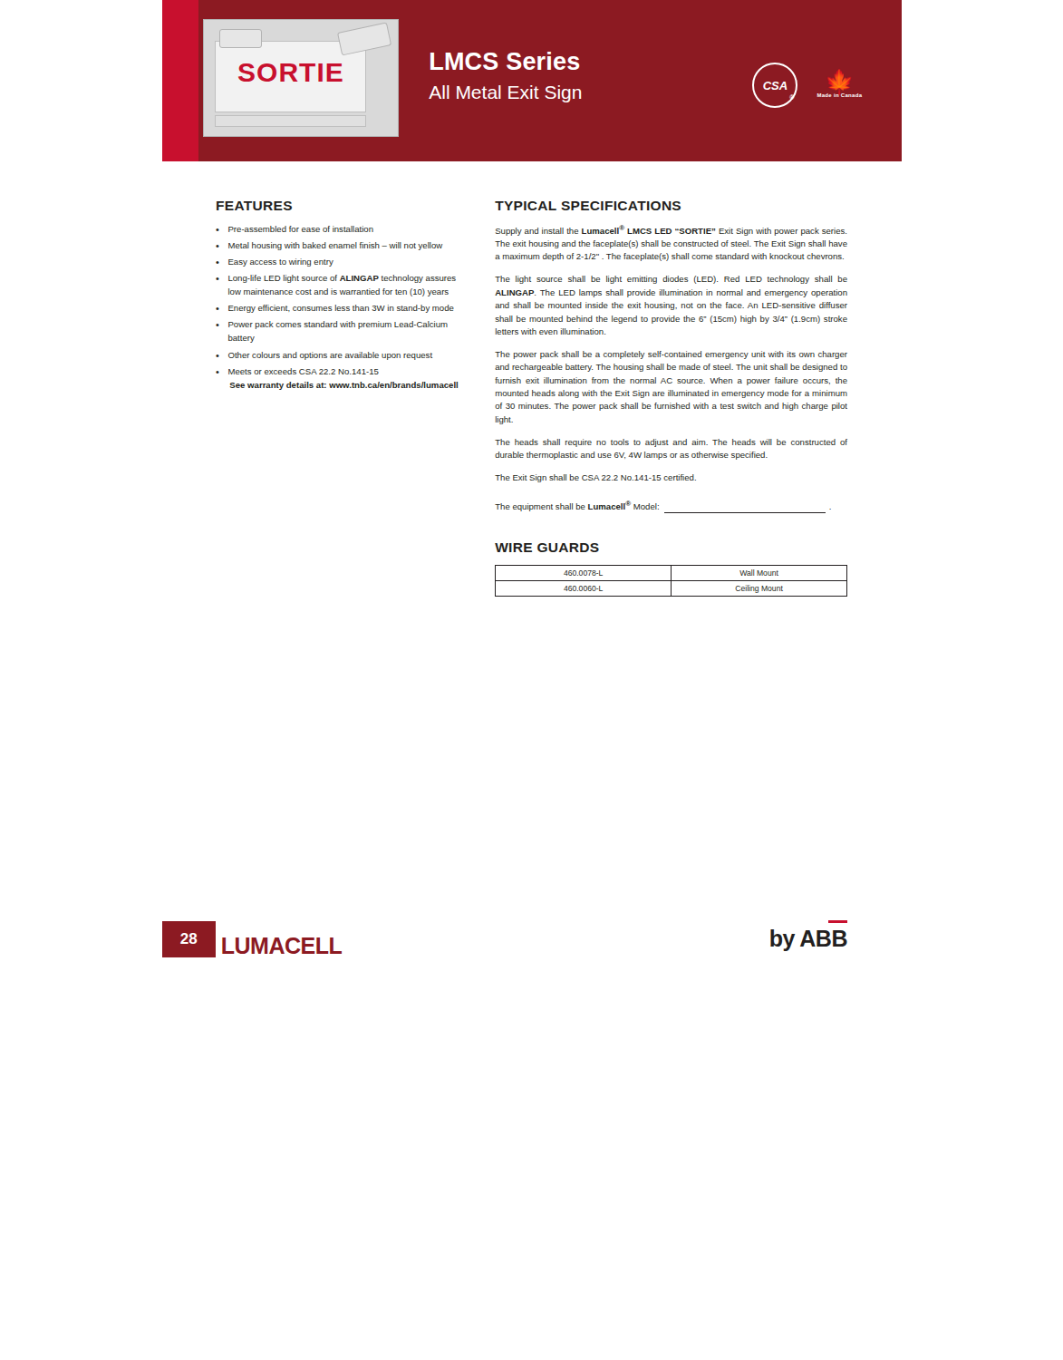SORTIE
LMCS Series
All Metal Exit Sign
CSA®
🍁
Made in Canada
FEATURES
Pre-assembled for ease of installation
Metal housing with baked enamel finish – will not yellow
Easy access to wiring entry
Long-life LED light source of ALINGAP technology assures low maintenance cost and is warrantied for ten (10) years
Energy efficient, consumes less than 3W in stand-by mode
Power pack comes standard with premium Lead-Calcium battery
Other colours and options are available upon request
Meets or exceeds CSA 22.2 No.141-15 See warranty details at: www.tnb.ca/en/brands/lumacell
TYPICAL SPECIFICATIONS
Supply and install the Lumacell® LMCS LED “SORTIE” Exit Sign with power pack series. The exit housing and the faceplate(s) shall be constructed of steel. The Exit Sign shall have a maximum depth of 2-1/2" . The faceplate(s) shall come standard with knockout chevrons.
The light source shall be light emitting diodes (LED). Red LED technology shall be ALINGAP. The LED lamps shall provide illumination in normal and emergency operation and shall be mounted inside the exit housing, not on the face. An LED-sensitive diffuser shall be mounted behind the legend to provide the 6” (15cm) high by 3/4” (1.9cm) stroke letters with even illumination.
The power pack shall be a completely self-contained emergency unit with its own charger and rechargeable battery. The housing shall be made of steel. The unit shall be designed to furnish exit illumination from the normal AC source. When a power failure occurs, the mounted heads along with the Exit Sign are illuminated in emergency mode for a minimum of 30 minutes. The power pack shall be furnished with a test switch and high charge pilot light.
The heads shall require no tools to adjust and aim. The heads will be constructed of durable thermoplastic and use 6V, 4W lamps or as otherwise specified.
The Exit Sign shall be CSA 22.2 No.141-15 certified.
The equipment shall be Lumacell® Model: .
WIRE GUARDS
| 460.0078-L | Wall Mount |
| 460.0060-L | Ceiling Mount |
28
LUMACELL
by ABB